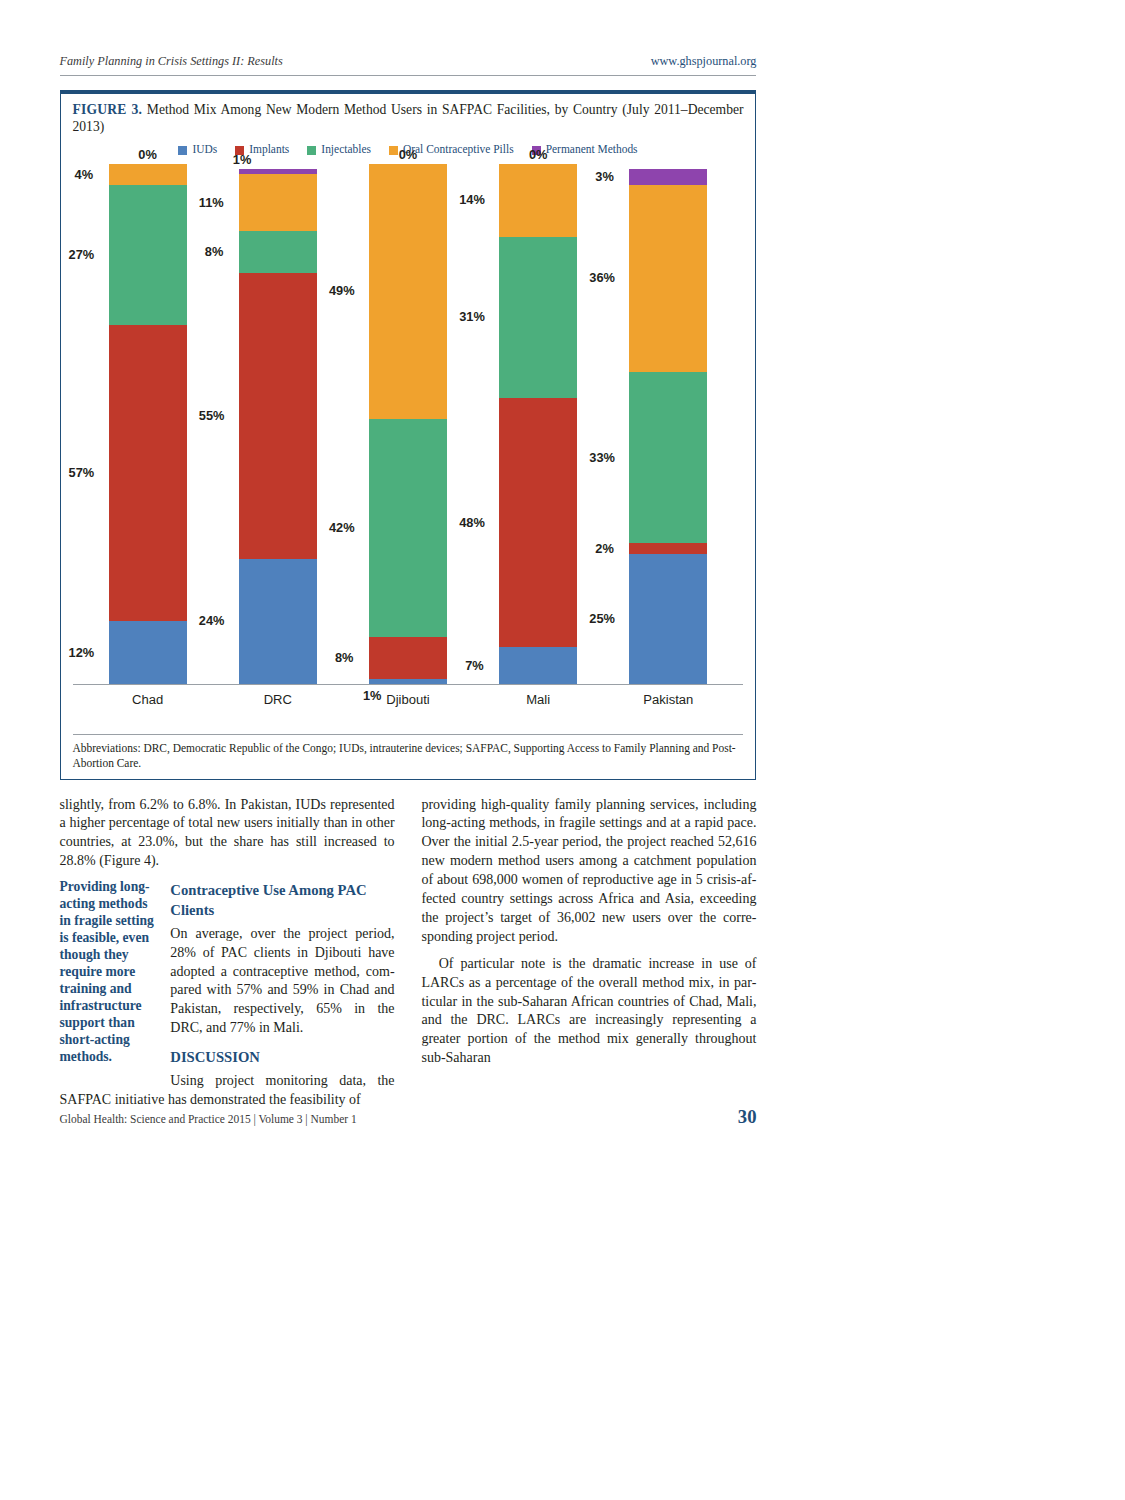Family Planning in Crisis Settings II: Results
www.ghspjournal.org
FIGURE 3. Method Mix Among New Modern Method Users in SAFPAC Facilities, by Country (July 2011–December 2013)
IUDs
Implants
Injectables
Oral Contraceptive Pills
Permanent Methods
0%
4%
27%
57%
12%
1%
11%
8%
55%
24%
0%
49%
42%
8%
1%
0%
14%
31%
48%
7%
3%
36%
33%
2%
25%
Chad
DRC
Djibouti
Mali
Pakistan
Abbreviations: DRC, Democratic Republic of the Congo; IUDs, intrauterine devices; SAFPAC, Supporting Access to Family Planning and Post-Abortion Care.
slightly, from 6.2% to 6.8%. In Pakistan, IUDs represented a higher percentage of total new users initially than in other countries, at 23.0%, but the share has still increased to 28.8% (Figure 4).
Providing long-acting methods in fragile setting is feasible, even though they require more training and infrastructure support than short-acting methods.
Contraceptive Use Among PAC Clients
On average, over the project period, 28% of PAC clients in Djibouti have adopted a contraceptive method, compared with 57% and 59% in Chad and Pakistan, respectively, 65% in the DRC, and 77% in Mali.
DISCUSSION
Using project monitoring data, the SAFPAC initiative has demonstrated the feasibility of
providing high-quality family planning services, including long-acting methods, in fragile settings and at a rapid pace. Over the initial 2.5-year period, the project reached 52,616 new modern method users among a catchment population of about 698,000 women of reproductive age in 5 crisis-affected country settings across Africa and Asia, exceeding the project’s target of 36,002 new users over the corresponding project period.
Of particular note is the dramatic increase in use of LARCs as a percentage of the overall method mix, in particular in the sub-Saharan African countries of Chad, Mali, and the DRC. LARCs are increasingly representing a greater portion of the method mix generally throughout sub-Saharan
Global Health: Science and Practice 2015 | Volume 3 | Number 1
30